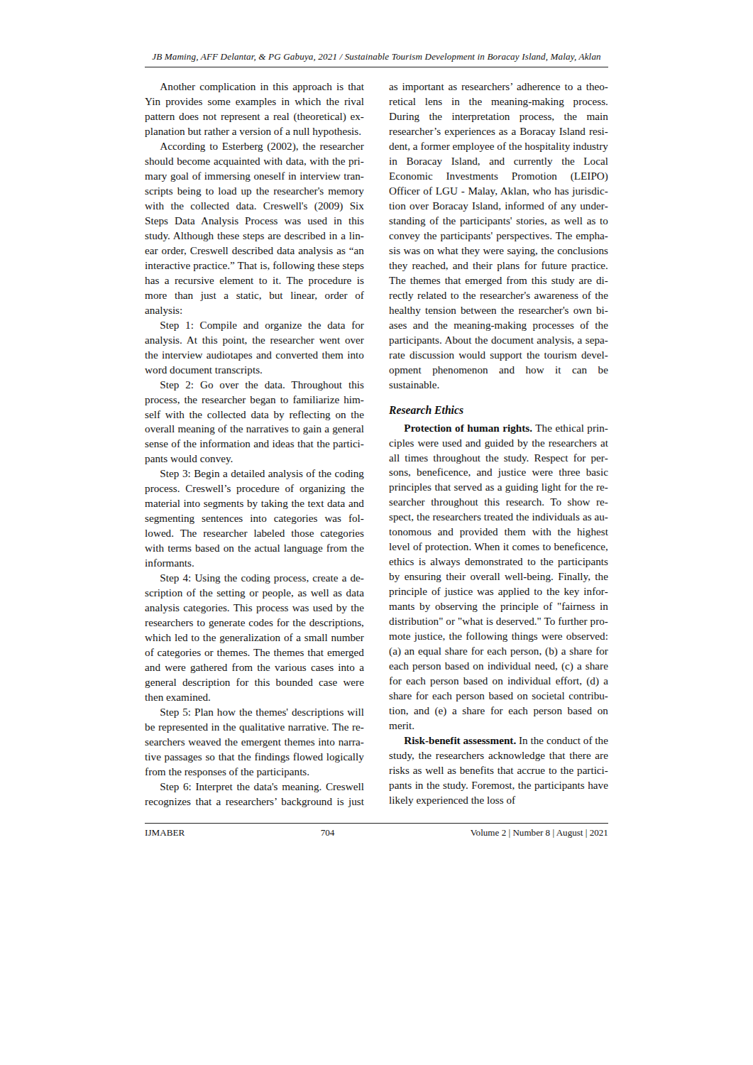JB Maming, AFF Delantar, & PG Gabuya, 2021 / Sustainable Tourism Development in Boracay Island, Malay, Aklan
Another complication in this approach is that Yin provides some examples in which the rival pattern does not represent a real (theoretical) explanation but rather a version of a null hypothesis.
According to Esterberg (2002), the researcher should become acquainted with data, with the primary goal of immersing oneself in interview transcripts being to load up the researcher's memory with the collected data. Creswell's (2009) Six Steps Data Analysis Process was used in this study. Although these steps are described in a linear order, Creswell described data analysis as “an interactive practice.” That is, following these steps has a recursive element to it. The procedure is more than just a static, but linear, order of analysis:
Step 1: Compile and organize the data for analysis. At this point, the researcher went over the interview audiotapes and converted them into word document transcripts.
Step 2: Go over the data. Throughout this process, the researcher began to familiarize himself with the collected data by reflecting on the overall meaning of the narratives to gain a general sense of the information and ideas that the participants would convey.
Step 3: Begin a detailed analysis of the coding process. Creswell’s procedure of organizing the material into segments by taking the text data and segmenting sentences into categories was followed. The researcher labeled those categories with terms based on the actual language from the informants.
Step 4: Using the coding process, create a description of the setting or people, as well as data analysis categories. This process was used by the researchers to generate codes for the descriptions, which led to the generalization of a small number of categories or themes. The themes that emerged and were gathered from the various cases into a general description for this bounded case were then examined.
Step 5: Plan how the themes' descriptions will be represented in the qualitative narrative. The researchers weaved the emergent themes into narrative passages so that the findings flowed logically from the responses of the participants.
Step 6: Interpret the data's meaning. Creswell recognizes that a researchers’ background is just as important as researchers’ adherence to a theoretical lens in the meaning-making process. During the interpretation process, the main researcher’s experiences as a Boracay Island resident, a former employee of the hospitality industry in Boracay Island, and currently the Local Economic Investments Promotion (LEIPO) Officer of LGU - Malay, Aklan, who has jurisdiction over Boracay Island, informed of any understanding of the participants' stories, as well as to convey the participants' perspectives. The emphasis was on what they were saying, the conclusions they reached, and their plans for future practice. The themes that emerged from this study are directly related to the researcher's awareness of the healthy tension between the researcher's own biases and the meaning-making processes of the participants. About the document analysis, a separate discussion would support the tourism development phenomenon and how it can be sustainable.
Research Ethics
Protection of human rights. The ethical principles were used and guided by the researchers at all times throughout the study. Respect for persons, beneficence, and justice were three basic principles that served as a guiding light for the researcher throughout this research. To show respect, the researchers treated the individuals as autonomous and provided them with the highest level of protection. When it comes to beneficence, ethics is always demonstrated to the participants by ensuring their overall well-being. Finally, the principle of justice was applied to the key informants by observing the principle of "fairness in distribution" or "what is deserved." To further promote justice, the following things were observed: (a) an equal share for each person, (b) a share for each person based on individual need, (c) a share for each person based on individual effort, (d) a share for each person based on societal contribution, and (e) a share for each person based on merit.
Risk-benefit assessment. In the conduct of the study, the researchers acknowledge that there are risks as well as benefits that accrue to the participants in the study. Foremost, the participants have likely experienced the loss of
IJMABER
704
Volume 2 | Number 8 | August | 2021